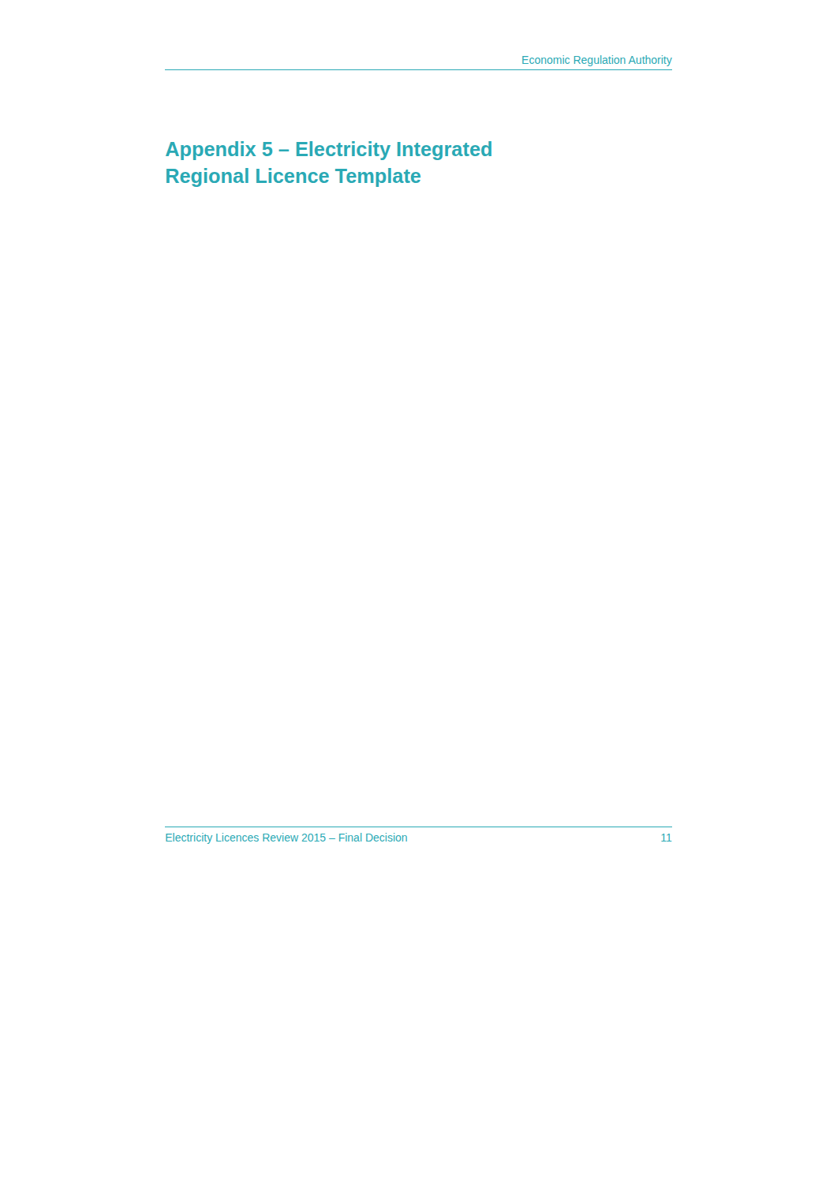Economic Regulation Authority
Appendix 5 – Electricity Integrated Regional Licence Template
Electricity Licences Review 2015 – Final Decision 11